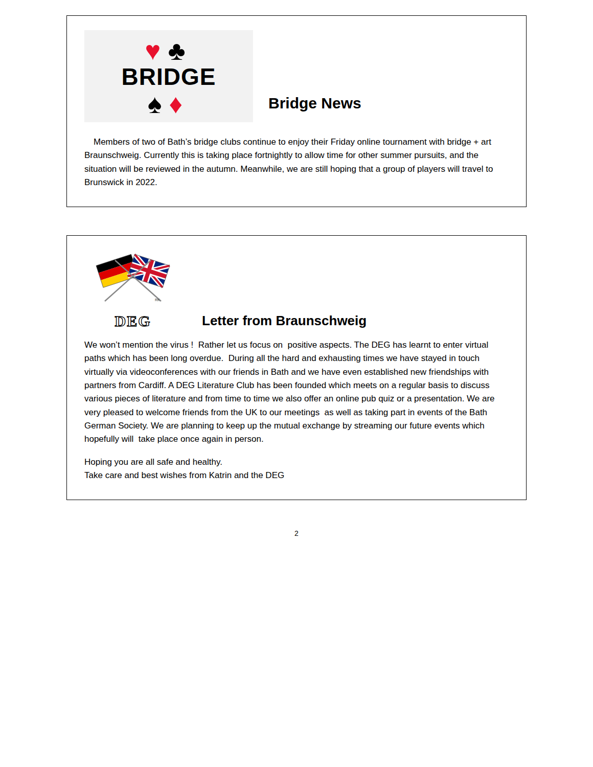♥♣
BRIDGE
♠♦
Bridge News
Members of two of Bath’s bridge clubs continue to enjoy their Friday online tournament with bridge + art Braunschweig. Currently this is taking place fortnightly to allow time for other summer pursuits, and the situation will be reviewed in the autumn. Meanwhile, we are still hoping that a group of players will travel to Brunswick in 2022.
RK
DEG
Letter from Braunschweig
We won’t mention the virus ! Rather let us focus on positive aspects. The DEG has learnt to enter virtual paths which has been long overdue. During all the hard and exhausting times we have stayed in touch virtually via videoconferences with our friends in Bath and we have even established new friendships with partners from Cardiff. A DEG Literature Club has been founded which meets on a regular basis to discuss various pieces of literature and from time to time we also offer an online pub quiz or a presentation. We are very pleased to welcome friends from the UK to our meetings as well as taking part in events of the Bath German Society. We are planning to keep up the mutual exchange by streaming our future events which hopefully will take place once again in person.
Hoping you are all safe and healthy.
Take care and best wishes from Katrin and the DEG
2